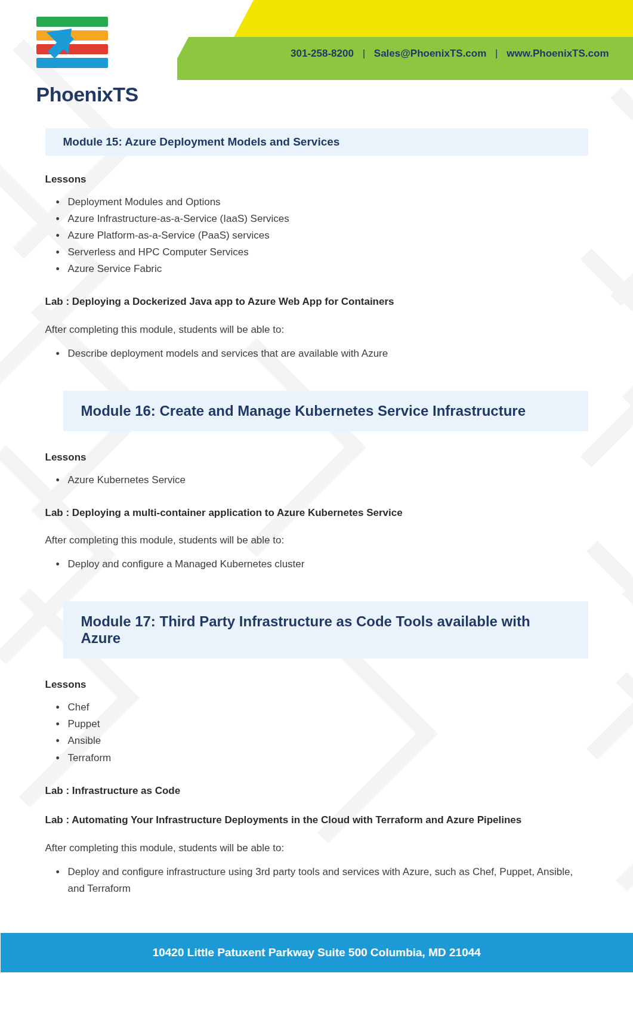PhoenixTS
301-258-8200 | Sales@PhoenixTS.com | www.PhoenixTS.com
Module 15: Azure Deployment Models and Services
Lessons
Deployment Modules and Options
Azure Infrastructure-as-a-Service (IaaS) Services
Azure Platform-as-a-Service (PaaS) services
Serverless and HPC Computer Services
Azure Service Fabric
Lab : Deploying a Dockerized Java app to Azure Web App for Containers
After completing this module, students will be able to:
Describe deployment models and services that are available with Azure
Module 16: Create and Manage Kubernetes Service Infrastructure
Lessons
Azure Kubernetes Service
Lab : Deploying a multi-container application to Azure Kubernetes Service
After completing this module, students will be able to:
Deploy and configure a Managed Kubernetes cluster
Module 17: Third Party Infrastructure as Code Tools available with Azure
Lessons
Chef
Puppet
Ansible
Terraform
Lab : Infrastructure as Code
Lab : Automating Your Infrastructure Deployments in the Cloud with Terraform and Azure Pipelines
After completing this module, students will be able to:
Deploy and configure infrastructure using 3rd party tools and services with Azure, such as Chef, Puppet, Ansible, and Terraform
10420 Little Patuxent Parkway Suite 500 Columbia, MD 21044